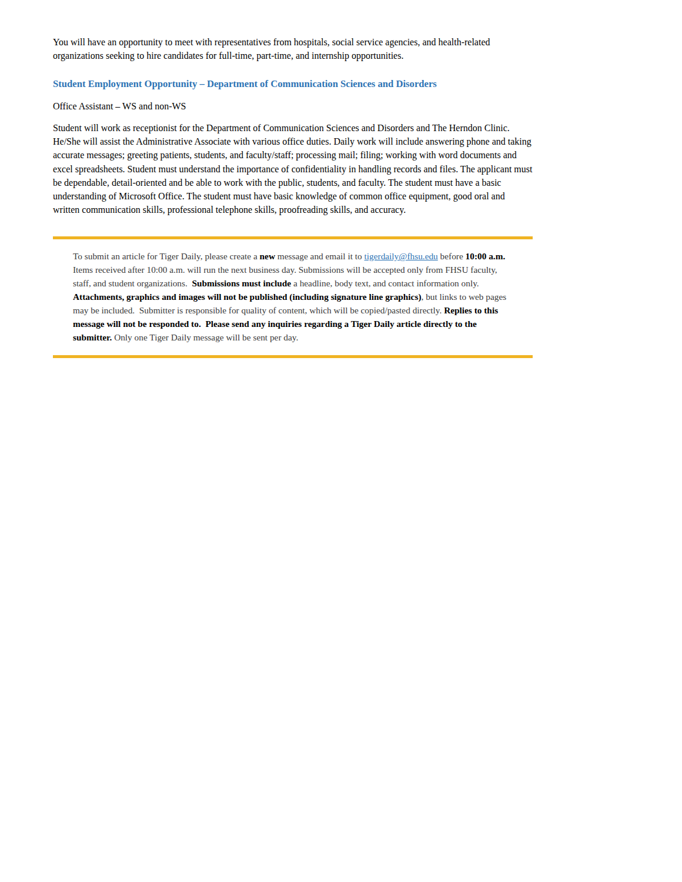You will have an opportunity to meet with representatives from hospitals, social service agencies, and health-related organizations seeking to hire candidates for full-time, part-time, and internship opportunities.
Student Employment Opportunity – Department of Communication Sciences and Disorders
Office Assistant – WS and non-WS
Student will work as receptionist for the Department of Communication Sciences and Disorders and The Herndon Clinic. He/She will assist the Administrative Associate with various office duties. Daily work will include answering phone and taking accurate messages; greeting patients, students, and faculty/staff; processing mail; filing; working with word documents and excel spreadsheets. Student must understand the importance of confidentiality in handling records and files. The applicant must be dependable, detail-oriented and be able to work with the public, students, and faculty. The student must have a basic understanding of Microsoft Office. The student must have basic knowledge of common office equipment, good oral and written communication skills, professional telephone skills, proofreading skills, and accuracy.
To submit an article for Tiger Daily, please create a new message and email it to tigerdaily@fhsu.edu before 10:00 a.m. Items received after 10:00 a.m. will run the next business day. Submissions will be accepted only from FHSU faculty, staff, and student organizations. Submissions must include a headline, body text, and contact information only. Attachments, graphics and images will not be published (including signature line graphics), but links to web pages may be included. Submitter is responsible for quality of content, which will be copied/pasted directly. Replies to this message will not be responded to. Please send any inquiries regarding a Tiger Daily article directly to the submitter. Only one Tiger Daily message will be sent per day.